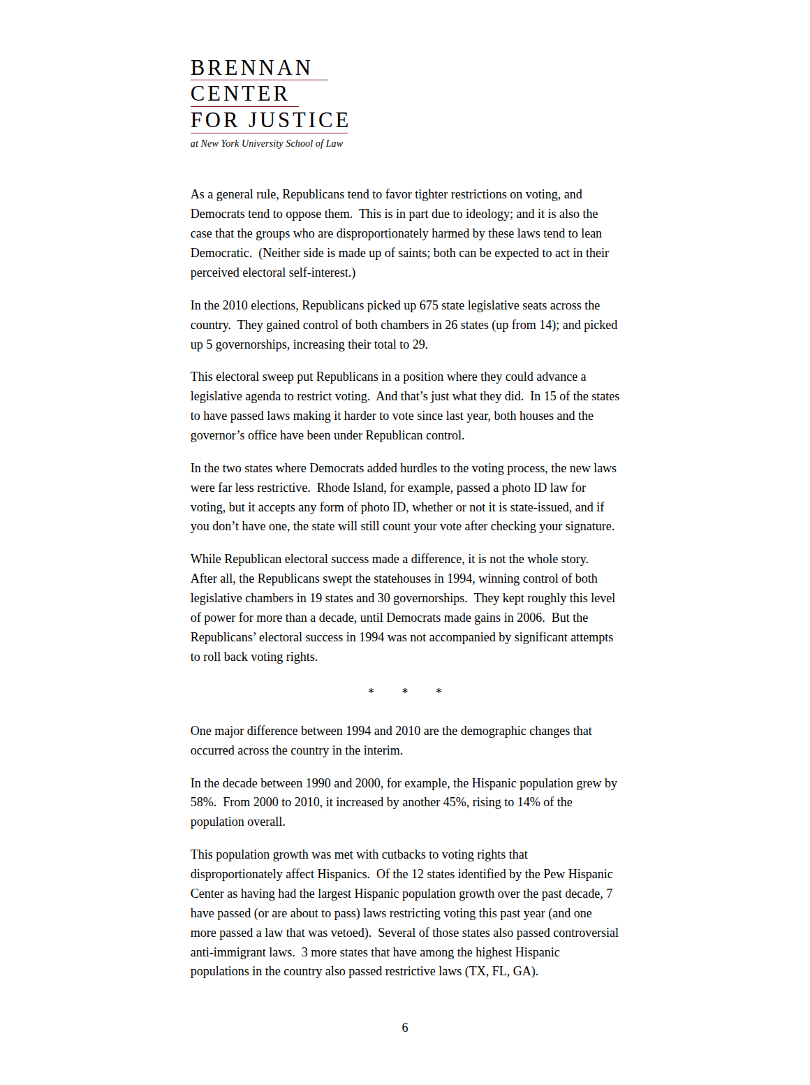BRENNAN
CENTER
FOR JUSTICE
at New York University School of Law
As a general rule, Republicans tend to favor tighter restrictions on voting, and Democrats tend to oppose them. This is in part due to ideology; and it is also the case that the groups who are disproportionately harmed by these laws tend to lean Democratic. (Neither side is made up of saints; both can be expected to act in their perceived electoral self-interest.)
In the 2010 elections, Republicans picked up 675 state legislative seats across the country. They gained control of both chambers in 26 states (up from 14); and picked up 5 governorships, increasing their total to 29.
This electoral sweep put Republicans in a position where they could advance a legislative agenda to restrict voting. And that’s just what they did. In 15 of the states to have passed laws making it harder to vote since last year, both houses and the governor’s office have been under Republican control.
In the two states where Democrats added hurdles to the voting process, the new laws were far less restrictive. Rhode Island, for example, passed a photo ID law for voting, but it accepts any form of photo ID, whether or not it is state-issued, and if you don’t have one, the state will still count your vote after checking your signature.
While Republican electoral success made a difference, it is not the whole story. After all, the Republicans swept the statehouses in 1994, winning control of both legislative chambers in 19 states and 30 governorships. They kept roughly this level of power for more than a decade, until Democrats made gains in 2006. But the Republicans’ electoral success in 1994 was not accompanied by significant attempts to roll back voting rights.
***
One major difference between 1994 and 2010 are the demographic changes that occurred across the country in the interim.
In the decade between 1990 and 2000, for example, the Hispanic population grew by 58%. From 2000 to 2010, it increased by another 45%, rising to 14% of the population overall.
This population growth was met with cutbacks to voting rights that disproportionately affect Hispanics. Of the 12 states identified by the Pew Hispanic Center as having had the largest Hispanic population growth over the past decade, 7 have passed (or are about to pass) laws restricting voting this past year (and one more passed a law that was vetoed). Several of those states also passed controversial anti-immigrant laws. 3 more states that have among the highest Hispanic populations in the country also passed restrictive laws (TX, FL, GA).
6